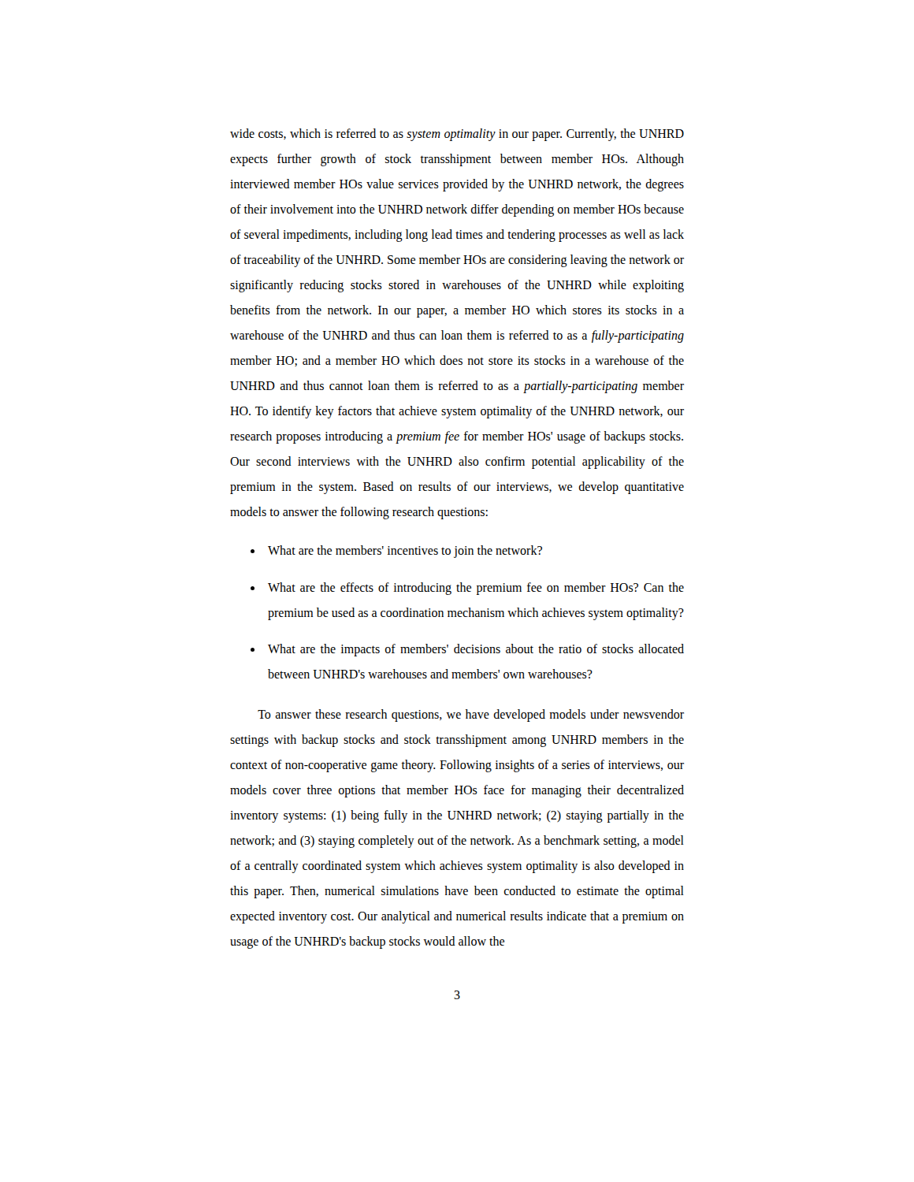wide costs, which is referred to as system optimality in our paper. Currently, the UNHRD expects further growth of stock transshipment between member HOs. Although interviewed member HOs value services provided by the UNHRD network, the degrees of their involvement into the UNHRD network differ depending on member HOs because of several impediments, including long lead times and tendering processes as well as lack of traceability of the UNHRD. Some member HOs are considering leaving the network or significantly reducing stocks stored in warehouses of the UNHRD while exploiting benefits from the network. In our paper, a member HO which stores its stocks in a warehouse of the UNHRD and thus can loan them is referred to as a fully-participating member HO; and a member HO which does not store its stocks in a warehouse of the UNHRD and thus cannot loan them is referred to as a partially-participating member HO. To identify key factors that achieve system optimality of the UNHRD network, our research proposes introducing a premium fee for member HOs' usage of backups stocks. Our second interviews with the UNHRD also confirm potential applicability of the premium in the system. Based on results of our interviews, we develop quantitative models to answer the following research questions:
What are the members' incentives to join the network?
What are the effects of introducing the premium fee on member HOs? Can the premium be used as a coordination mechanism which achieves system optimality?
What are the impacts of members' decisions about the ratio of stocks allocated between UNHRD's warehouses and members' own warehouses?
To answer these research questions, we have developed models under newsvendor settings with backup stocks and stock transshipment among UNHRD members in the context of non-cooperative game theory. Following insights of a series of interviews, our models cover three options that member HOs face for managing their decentralized inventory systems: (1) being fully in the UNHRD network; (2) staying partially in the network; and (3) staying completely out of the network. As a benchmark setting, a model of a centrally coordinated system which achieves system optimality is also developed in this paper. Then, numerical simulations have been conducted to estimate the optimal expected inventory cost. Our analytical and numerical results indicate that a premium on usage of the UNHRD's backup stocks would allow the
3